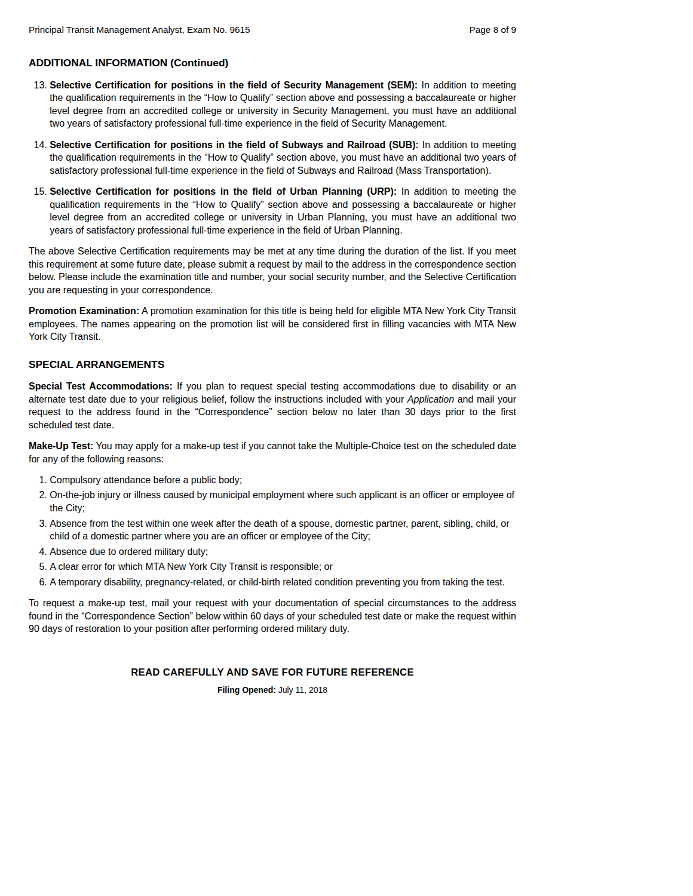Principal Transit Management Analyst, Exam No. 9615 Page 8 of 9
ADDITIONAL INFORMATION (Continued)
Selective Certification for positions in the field of Security Management (SEM): In addition to meeting the qualification requirements in the “How to Qualify” section above and possessing a baccalaureate or higher level degree from an accredited college or university in Security Management, you must have an additional two years of satisfactory professional full-time experience in the field of Security Management.
Selective Certification for positions in the field of Subways and Railroad (SUB): In addition to meeting the qualification requirements in the “How to Qualify” section above, you must have an additional two years of satisfactory professional full-time experience in the field of Subways and Railroad (Mass Transportation).
Selective Certification for positions in the field of Urban Planning (URP): In addition to meeting the qualification requirements in the “How to Qualify” section above and possessing a baccalaureate or higher level degree from an accredited college or university in Urban Planning, you must have an additional two years of satisfactory professional full-time experience in the field of Urban Planning.
The above Selective Certification requirements may be met at any time during the duration of the list. If you meet this requirement at some future date, please submit a request by mail to the address in the correspondence section below. Please include the examination title and number, your social security number, and the Selective Certification you are requesting in your correspondence.
Promotion Examination: A promotion examination for this title is being held for eligible MTA New York City Transit employees. The names appearing on the promotion list will be considered first in filling vacancies with MTA New York City Transit.
SPECIAL ARRANGEMENTS
Special Test Accommodations: If you plan to request special testing accommodations due to disability or an alternate test date due to your religious belief, follow the instructions included with your Application and mail your request to the address found in the “Correspondence” section below no later than 30 days prior to the first scheduled test date.
Make-Up Test: You may apply for a make-up test if you cannot take the Multiple-Choice test on the scheduled date for any of the following reasons:
Compulsory attendance before a public body;
On-the-job injury or illness caused by municipal employment where such applicant is an officer or employee of the City;
Absence from the test within one week after the death of a spouse, domestic partner, parent, sibling, child, or child of a domestic partner where you are an officer or employee of the City;
Absence due to ordered military duty;
A clear error for which MTA New York City Transit is responsible; or
A temporary disability, pregnancy-related, or child-birth related condition preventing you from taking the test.
To request a make-up test, mail your request with your documentation of special circumstances to the address found in the “Correspondence Section” below within 60 days of your scheduled test date or make the request within 90 days of restoration to your position after performing ordered military duty.
READ CAREFULLY AND SAVE FOR FUTURE REFERENCE
Filing Opened: July 11, 2018